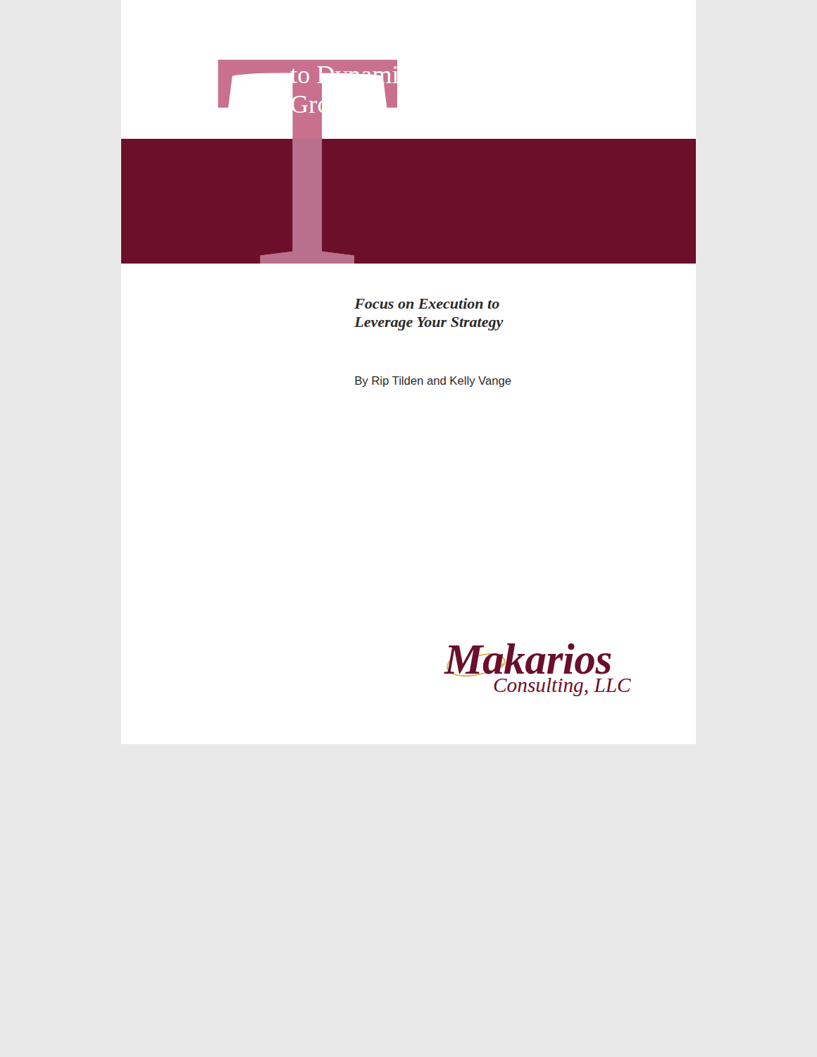T
T
The Key
to Dynamic Business
Growth
Focus on Execution to
Leverage Your Strategy
By Rip Tilden and Kelly Vange
Makarios
Consulting, LLC